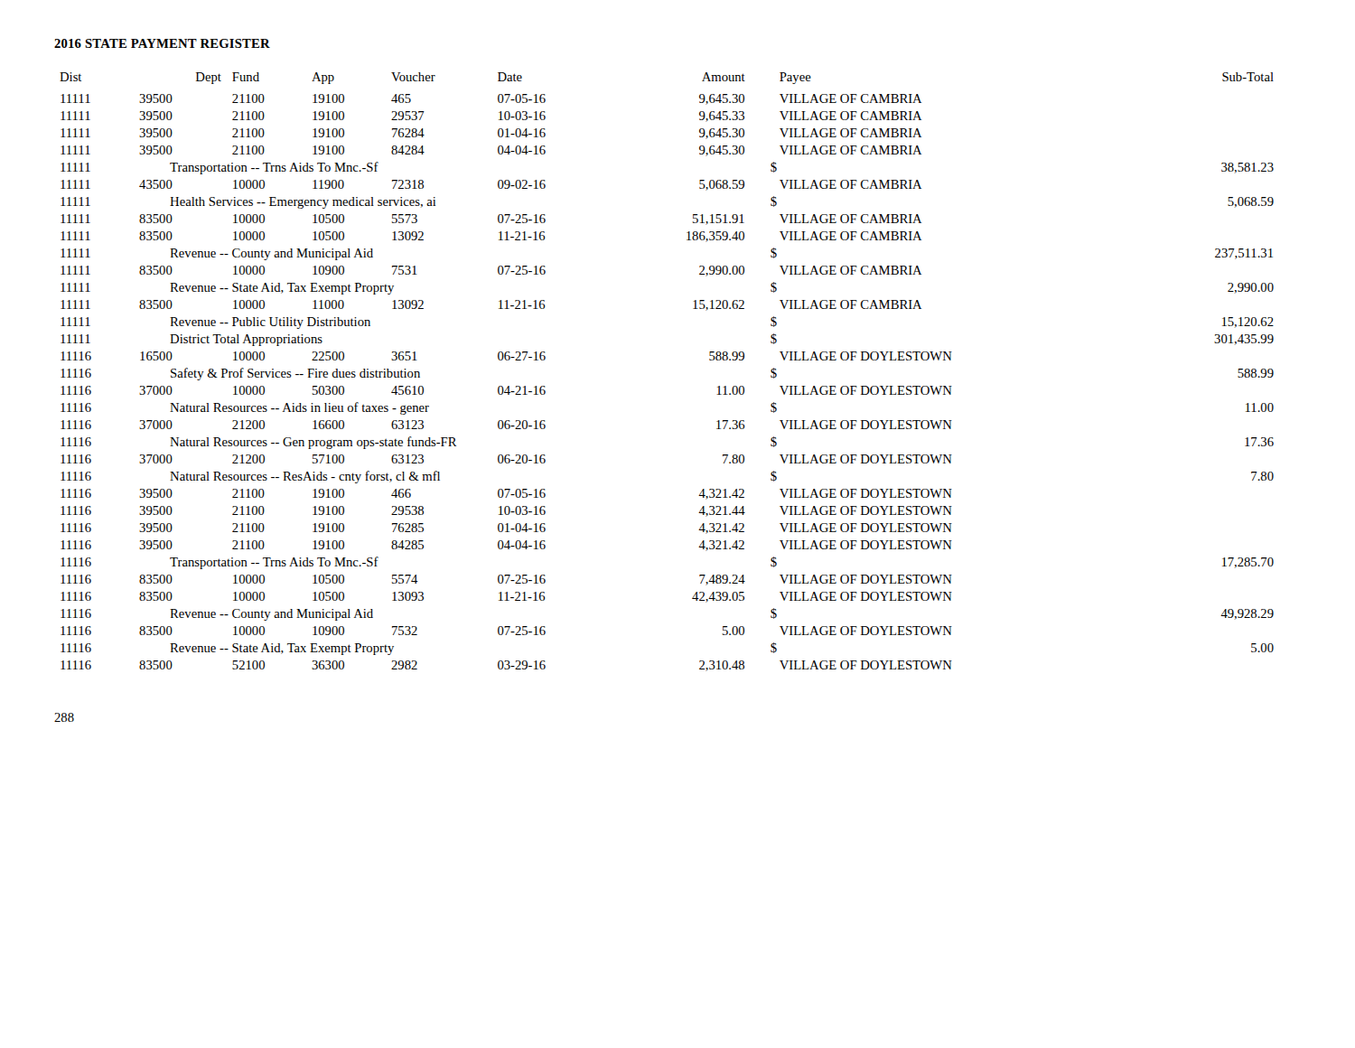2016 STATE PAYMENT REGISTER
| Dist | Dept | Fund | App | Voucher | Date | Amount | Payee | Sub-Total |
| --- | --- | --- | --- | --- | --- | --- | --- | --- |
| 11111 | 39500 | 21100 | 19100 | 465 | 07-05-16 | 9,645.30 | VILLAGE OF CAMBRIA | |
| 11111 | 39500 | 21100 | 19100 | 29537 | 10-03-16 | 9,645.33 | VILLAGE OF CAMBRIA | |
| 11111 | 39500 | 21100 | 19100 | 76284 | 01-04-16 | 9,645.30 | VILLAGE OF CAMBRIA | |
| 11111 | 39500 | 21100 | 19100 | 84284 | 04-04-16 | 9,645.30 | VILLAGE OF CAMBRIA | |
| 11111 | Transportation -- Trns Aids To Mnc.-Sf | | $ | 38,581.23 |
| 11111 | 43500 | 10000 | 11900 | 72318 | 09-02-16 | 5,068.59 | VILLAGE OF CAMBRIA | |
| 11111 | Health Services -- Emergency medical services, ai | | $ | 5,068.59 |
| 11111 | 83500 | 10000 | 10500 | 5573 | 07-25-16 | 51,151.91 | VILLAGE OF CAMBRIA | |
| 11111 | 83500 | 10000 | 10500 | 13092 | 11-21-16 | 186,359.40 | VILLAGE OF CAMBRIA | |
| 11111 | Revenue -- County and Municipal Aid | | $ | 237,511.31 |
| 11111 | 83500 | 10000 | 10900 | 7531 | 07-25-16 | 2,990.00 | VILLAGE OF CAMBRIA | |
| 11111 | Revenue -- State Aid, Tax Exempt Proprty | | $ | 2,990.00 |
| 11111 | 83500 | 10000 | 11000 | 13092 | 11-21-16 | 15,120.62 | VILLAGE OF CAMBRIA | |
| 11111 | Revenue -- Public Utility Distribution | | $ | 15,120.62 |
| 11111 | District Total Appropriations | | $ | 301,435.99 |
| 11116 | 16500 | 10000 | 22500 | 3651 | 06-27-16 | 588.99 | VILLAGE OF DOYLESTOWN | |
| 11116 | Safety & Prof Services -- Fire dues distribution | | $ | 588.99 |
| 11116 | 37000 | 10000 | 50300 | 45610 | 04-21-16 | 11.00 | VILLAGE OF DOYLESTOWN | |
| 11116 | Natural Resources -- Aids in lieu of taxes - gener | | $ | 11.00 |
| 11116 | 37000 | 21200 | 16600 | 63123 | 06-20-16 | 17.36 | VILLAGE OF DOYLESTOWN | |
| 11116 | Natural Resources -- Gen program ops-state funds-FR | | $ | 17.36 |
| 11116 | 37000 | 21200 | 57100 | 63123 | 06-20-16 | 7.80 | VILLAGE OF DOYLESTOWN | |
| 11116 | Natural Resources -- ResAids - cnty forst, cl & mfl | | $ | 7.80 |
| 11116 | 39500 | 21100 | 19100 | 466 | 07-05-16 | 4,321.42 | VILLAGE OF DOYLESTOWN | |
| 11116 | 39500 | 21100 | 19100 | 29538 | 10-03-16 | 4,321.44 | VILLAGE OF DOYLESTOWN | |
| 11116 | 39500 | 21100 | 19100 | 76285 | 01-04-16 | 4,321.42 | VILLAGE OF DOYLESTOWN | |
| 11116 | 39500 | 21100 | 19100 | 84285 | 04-04-16 | 4,321.42 | VILLAGE OF DOYLESTOWN | |
| 11116 | Transportation -- Trns Aids To Mnc.-Sf | | $ | 17,285.70 |
| 11116 | 83500 | 10000 | 10500 | 5574 | 07-25-16 | 7,489.24 | VILLAGE OF DOYLESTOWN | |
| 11116 | 83500 | 10000 | 10500 | 13093 | 11-21-16 | 42,439.05 | VILLAGE OF DOYLESTOWN | |
| 11116 | Revenue -- County and Municipal Aid | | $ | 49,928.29 |
| 11116 | 83500 | 10000 | 10900 | 7532 | 07-25-16 | 5.00 | VILLAGE OF DOYLESTOWN | |
| 11116 | Revenue -- State Aid, Tax Exempt Proprty | | $ | 5.00 |
| 11116 | 83500 | 52100 | 36300 | 2982 | 03-29-16 | 2,310.48 | VILLAGE OF DOYLESTOWN | |
288